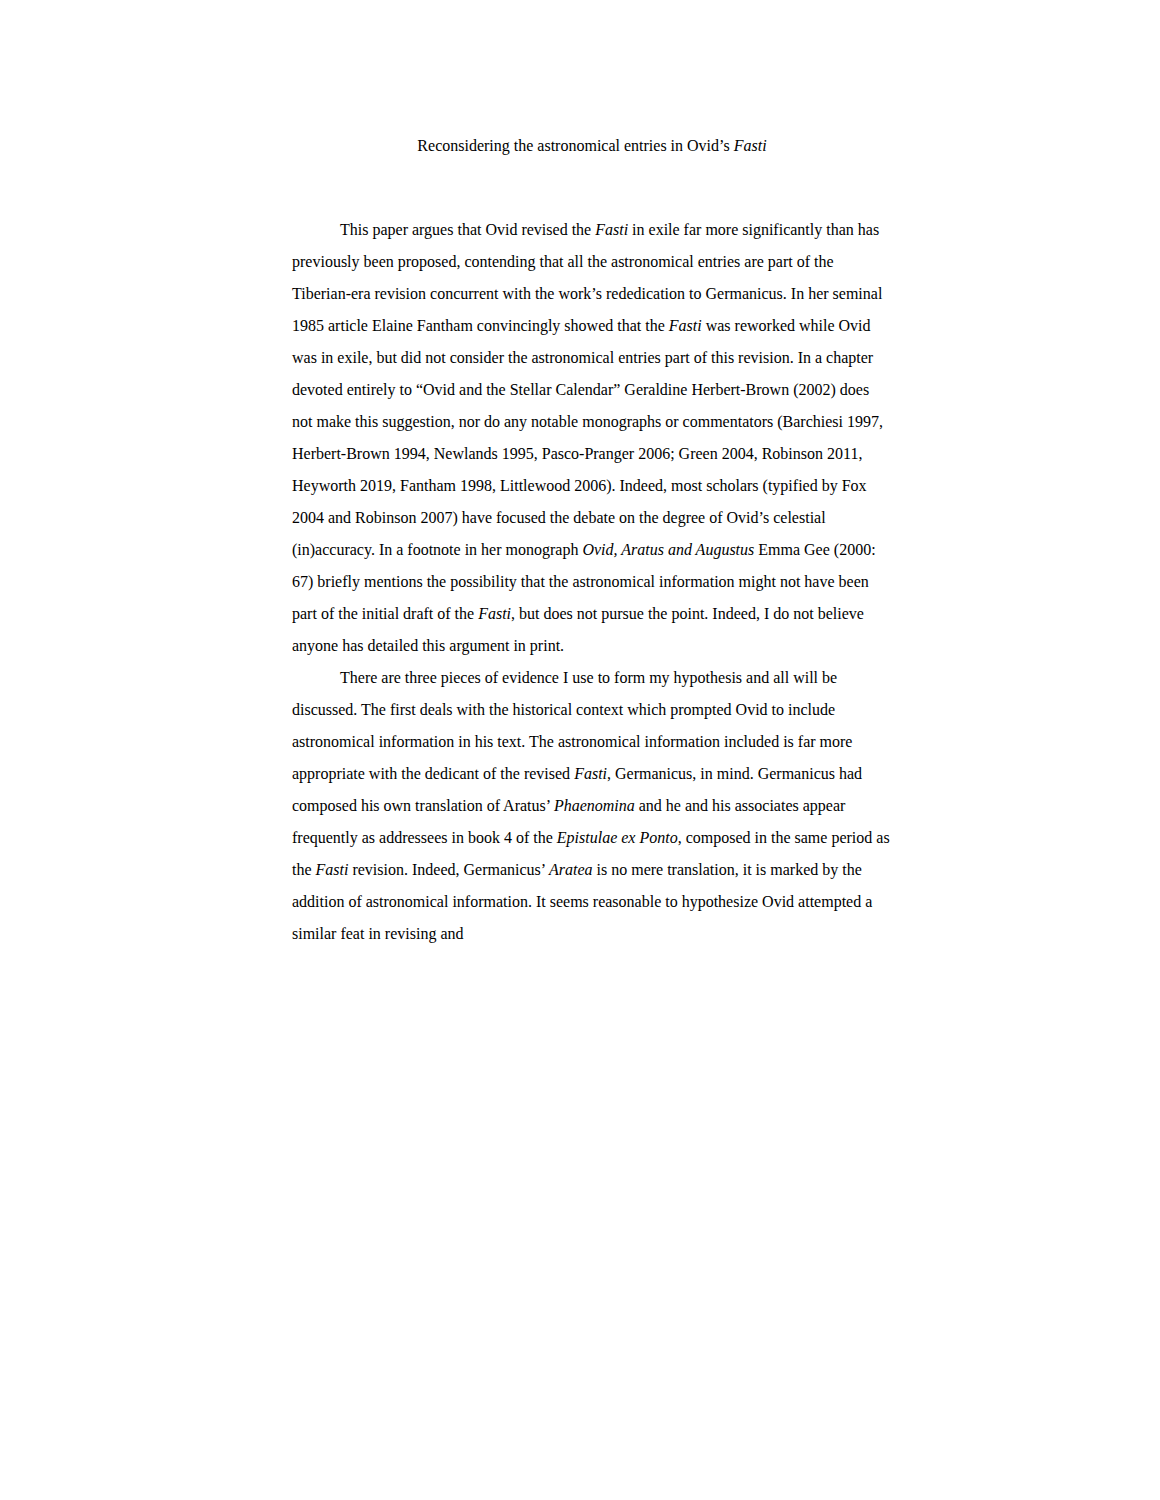Reconsidering the astronomical entries in Ovid’s Fasti
This paper argues that Ovid revised the Fasti in exile far more significantly than has previously been proposed, contending that all the astronomical entries are part of the Tiberian-era revision concurrent with the work’s rededication to Germanicus. In her seminal 1985 article Elaine Fantham convincingly showed that the Fasti was reworked while Ovid was in exile, but did not consider the astronomical entries part of this revision. In a chapter devoted entirely to “Ovid and the Stellar Calendar” Geraldine Herbert-Brown (2002) does not make this suggestion, nor do any notable monographs or commentators (Barchiesi 1997, Herbert-Brown 1994, Newlands 1995, Pasco-Pranger 2006; Green 2004, Robinson 2011, Heyworth 2019, Fantham 1998, Littlewood 2006). Indeed, most scholars (typified by Fox 2004 and Robinson 2007) have focused the debate on the degree of Ovid’s celestial (in)accuracy. In a footnote in her monograph Ovid, Aratus and Augustus Emma Gee (2000: 67) briefly mentions the possibility that the astronomical information might not have been part of the initial draft of the Fasti, but does not pursue the point. Indeed, I do not believe anyone has detailed this argument in print.
There are three pieces of evidence I use to form my hypothesis and all will be discussed. The first deals with the historical context which prompted Ovid to include astronomical information in his text. The astronomical information included is far more appropriate with the dedicant of the revised Fasti, Germanicus, in mind. Germanicus had composed his own translation of Aratus’ Phaenomina and he and his associates appear frequently as addressees in book 4 of the Epistulae ex Ponto, composed in the same period as the Fasti revision. Indeed, Germanicus’ Aratea is no mere translation, it is marked by the addition of astronomical information. It seems reasonable to hypothesize Ovid attempted a similar feat in revising and